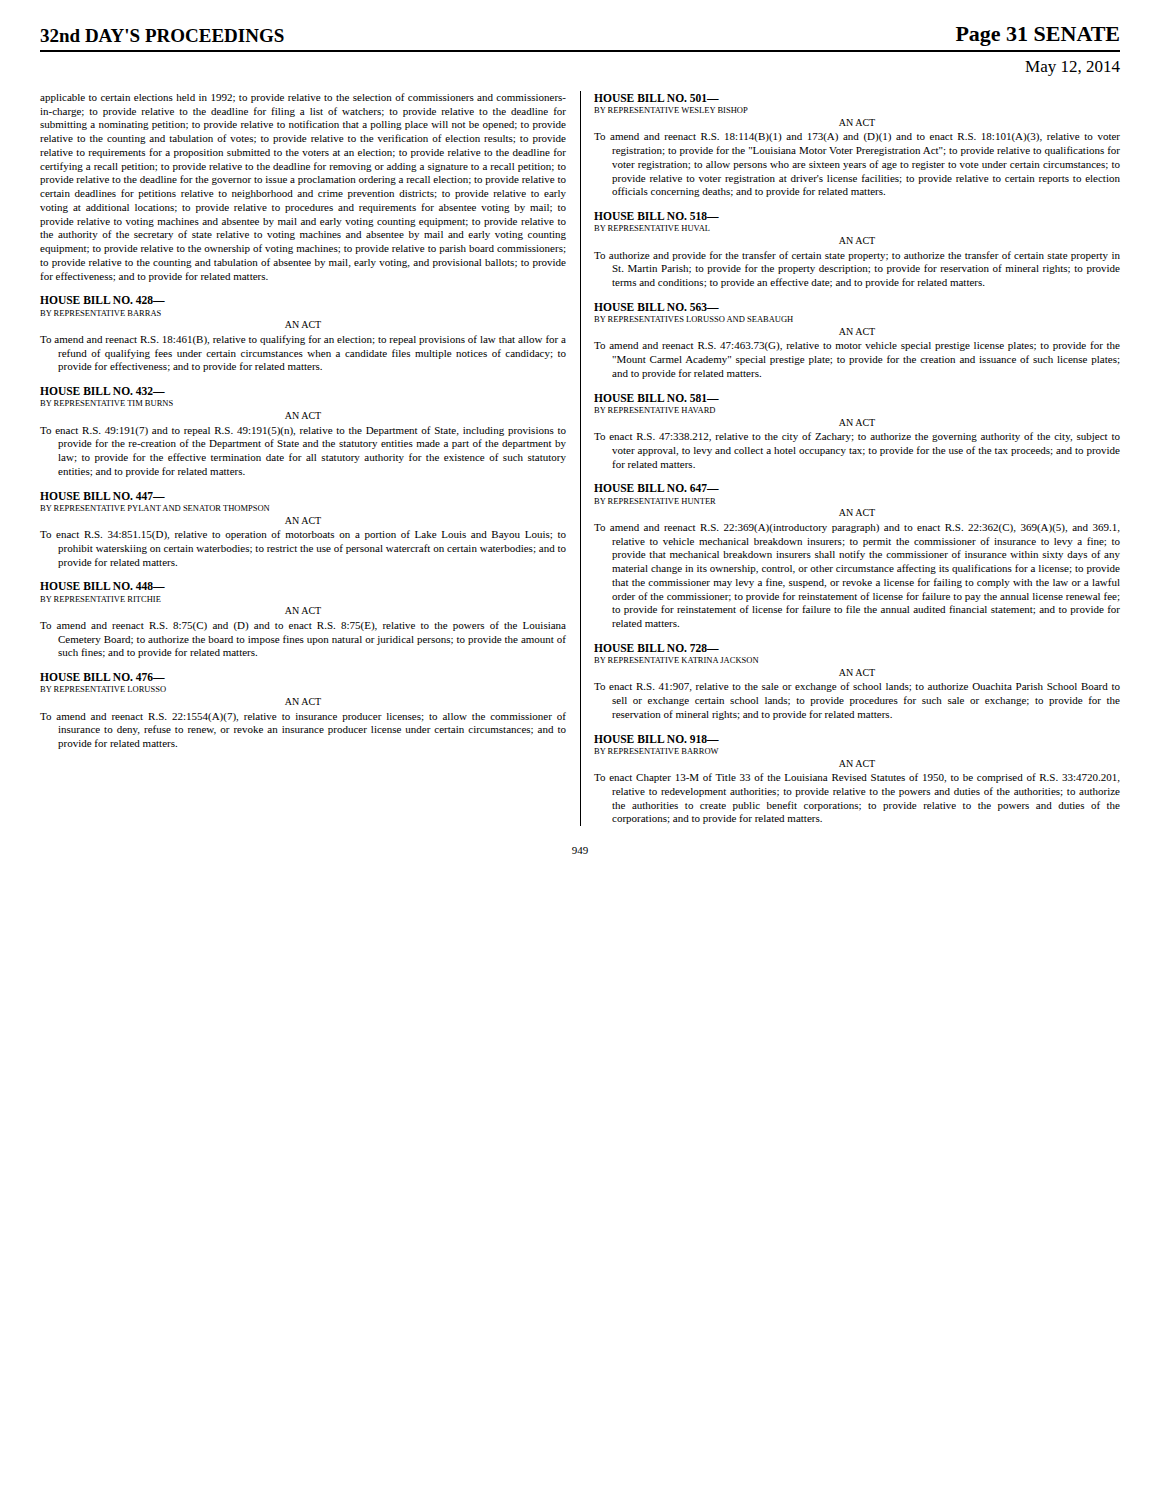32nd DAY'S PROCEEDINGS
Page 31 SENATE
May 12, 2014
applicable to certain elections held in 1992; to provide relative to the selection of commissioners and commissioners-in-charge; to provide relative to the deadline for filing a list of watchers; to provide relative to the deadline for submitting a nominating petition; to provide relative to notification that a polling place will not be opened; to provide relative to the counting and tabulation of votes; to provide relative to the verification of election results; to provide relative to requirements for a proposition submitted to the voters at an election; to provide relative to the deadline for certifying a recall petition; to provide relative to the deadline for removing or adding a signature to a recall petition; to provide relative to the deadline for the governor to issue a proclamation ordering a recall election; to provide relative to certain deadlines for petitions relative to neighborhood and crime prevention districts; to provide relative to early voting at additional locations; to provide relative to procedures and requirements for absentee voting by mail; to provide relative to voting machines and absentee by mail and early voting counting equipment; to provide relative to the authority of the secretary of state relative to voting machines and absentee by mail and early voting counting equipment; to provide relative to the ownership of voting machines; to provide relative to parish board commissioners; to provide relative to the counting and tabulation of absentee by mail, early voting, and provisional ballots; to provide for effectiveness; and to provide for related matters.
HOUSE BILL NO. 428—
BY REPRESENTATIVE BARRAS
AN ACT
To amend and reenact R.S. 18:461(B), relative to qualifying for an election; to repeal provisions of law that allow for a refund of qualifying fees under certain circumstances when a candidate files multiple notices of candidacy; to provide for effectiveness; and to provide for related matters.
HOUSE BILL NO. 432—
BY REPRESENTATIVE TIM BURNS
AN ACT
To enact R.S. 49:191(7) and to repeal R.S. 49:191(5)(n), relative to the Department of State, including provisions to provide for the re-creation of the Department of State and the statutory entities made a part of the department by law; to provide for the effective termination date for all statutory authority for the existence of such statutory entities; and to provide for related matters.
HOUSE BILL NO. 447—
BY REPRESENTATIVE PYLANT AND SENATOR THOMPSON
AN ACT
To enact R.S. 34:851.15(D), relative to operation of motorboats on a portion of Lake Louis and Bayou Louis; to prohibit waterskiing on certain waterbodies; to restrict the use of personal watercraft on certain waterbodies; and to provide for related matters.
HOUSE BILL NO. 448—
BY REPRESENTATIVE RITCHIE
AN ACT
To amend and reenact R.S. 8:75(C) and (D) and to enact R.S. 8:75(E), relative to the powers of the Louisiana Cemetery Board; to authorize the board to impose fines upon natural or juridical persons; to provide the amount of such fines; and to provide for related matters.
HOUSE BILL NO. 476—
BY REPRESENTATIVE LORUSSO
AN ACT
To amend and reenact R.S. 22:1554(A)(7), relative to insurance producer licenses; to allow the commissioner of insurance to deny, refuse to renew, or revoke an insurance producer license under certain circumstances; and to provide for related matters.
HOUSE BILL NO. 501—
BY REPRESENTATIVE WESLEY BISHOP
AN ACT
To amend and reenact R.S. 18:114(B)(1) and 173(A) and (D)(1) and to enact R.S. 18:101(A)(3), relative to voter registration; to provide for the "Louisiana Motor Voter Preregistration Act"; to provide relative to qualifications for voter registration; to allow persons who are sixteen years of age to register to vote under certain circumstances; to provide relative to voter registration at driver's license facilities; to provide relative to certain reports to election officials concerning deaths; and to provide for related matters.
HOUSE BILL NO. 518—
BY REPRESENTATIVE HUVAL
AN ACT
To authorize and provide for the transfer of certain state property; to authorize the transfer of certain state property in St. Martin Parish; to provide for the property description; to provide for reservation of mineral rights; to provide terms and conditions; to provide an effective date; and to provide for related matters.
HOUSE BILL NO. 563—
BY REPRESENTATIVES LORUSSO AND SEABAUGH
AN ACT
To amend and reenact R.S. 47:463.73(G), relative to motor vehicle special prestige license plates; to provide for the "Mount Carmel Academy" special prestige plate; to provide for the creation and issuance of such license plates; and to provide for related matters.
HOUSE BILL NO. 581—
BY REPRESENTATIVE HAVARD
AN ACT
To enact R.S. 47:338.212, relative to the city of Zachary; to authorize the governing authority of the city, subject to voter approval, to levy and collect a hotel occupancy tax; to provide for the use of the tax proceeds; and to provide for related matters.
HOUSE BILL NO. 647—
BY REPRESENTATIVE HUNTER
AN ACT
To amend and reenact R.S. 22:369(A)(introductory paragraph) and to enact R.S. 22:362(C), 369(A)(5), and 369.1, relative to vehicle mechanical breakdown insurers; to permit the commissioner of insurance to levy a fine; to provide that mechanical breakdown insurers shall notify the commissioner of insurance within sixty days of any material change in its ownership, control, or other circumstance affecting its qualifications for a license; to provide that the commissioner may levy a fine, suspend, or revoke a license for failing to comply with the law or a lawful order of the commissioner; to provide for reinstatement of license for failure to pay the annual license renewal fee; to provide for reinstatement of license for failure to file the annual audited financial statement; and to provide for related matters.
HOUSE BILL NO. 728—
BY REPRESENTATIVE KATRINA JACKSON
AN ACT
To enact R.S. 41:907, relative to the sale or exchange of school lands; to authorize Ouachita Parish School Board to sell or exchange certain school lands; to provide procedures for such sale or exchange; to provide for the reservation of mineral rights; and to provide for related matters.
HOUSE BILL NO. 918—
BY REPRESENTATIVE BARROW
AN ACT
To enact Chapter 13-M of Title 33 of the Louisiana Revised Statutes of 1950, to be comprised of R.S. 33:4720.201, relative to redevelopment authorities; to provide relative to the powers and duties of the authorities; to authorize the authorities to create public benefit corporations; to provide relative to the powers and duties of the corporations; and to provide for related matters.
949